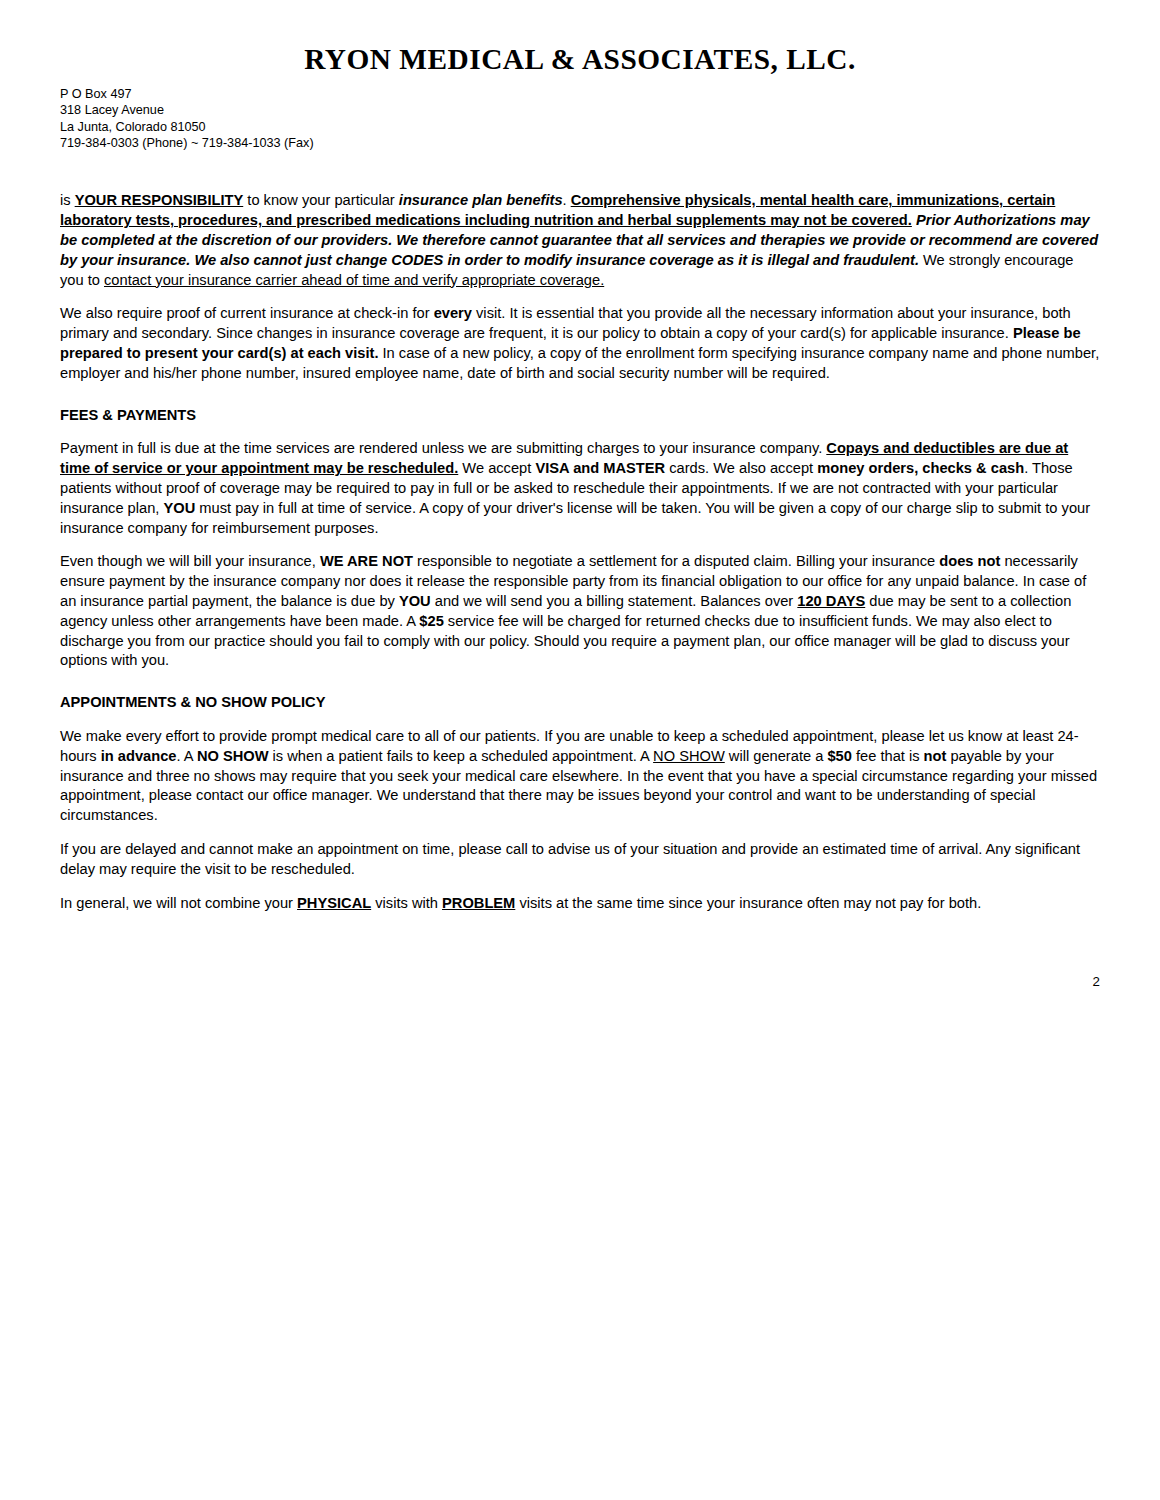RYON MEDICAL & ASSOCIATES, LLC.
P O Box 497
318 Lacey Avenue
La Junta, Colorado 81050
719-384-0303 (Phone) ~ 719-384-1033 (Fax)
is YOUR RESPONSIBILITY to know your particular insurance plan benefits. Comprehensive physicals, mental health care, immunizations, certain laboratory tests, procedures, and prescribed medications including nutrition and herbal supplements may not be covered. Prior Authorizations may be completed at the discretion of our providers. We therefore cannot guarantee that all services and therapies we provide or recommend are covered by your insurance. We also cannot just change CODES in order to modify insurance coverage as it is illegal and fraudulent. We strongly encourage you to contact your insurance carrier ahead of time and verify appropriate coverage.
We also require proof of current insurance at check-in for every visit. It is essential that you provide all the necessary information about your insurance, both primary and secondary. Since changes in insurance coverage are frequent, it is our policy to obtain a copy of your card(s) for applicable insurance. Please be prepared to present your card(s) at each visit. In case of a new policy, a copy of the enrollment form specifying insurance company name and phone number, employer and his/her phone number, insured employee name, date of birth and social security number will be required.
FEES & PAYMENTS
Payment in full is due at the time services are rendered unless we are submitting charges to your insurance company. Copays and deductibles are due at time of service or your appointment may be rescheduled. We accept VISA and MASTER cards. We also accept money orders, checks & cash. Those patients without proof of coverage may be required to pay in full or be asked to reschedule their appointments. If we are not contracted with your particular insurance plan, YOU must pay in full at time of service. A copy of your driver's license will be taken. You will be given a copy of our charge slip to submit to your insurance company for reimbursement purposes.
Even though we will bill your insurance, WE ARE NOT responsible to negotiate a settlement for a disputed claim. Billing your insurance does not necessarily ensure payment by the insurance company nor does it release the responsible party from its financial obligation to our office for any unpaid balance. In case of an insurance partial payment, the balance is due by YOU and we will send you a billing statement. Balances over 120 DAYS due may be sent to a collection agency unless other arrangements have been made. A $25 service fee will be charged for returned checks due to insufficient funds. We may also elect to discharge you from our practice should you fail to comply with our policy. Should you require a payment plan, our office manager will be glad to discuss your options with you.
APPOINTMENTS & NO SHOW POLICY
We make every effort to provide prompt medical care to all of our patients. If you are unable to keep a scheduled appointment, please let us know at least 24-hours in advance. A NO SHOW is when a patient fails to keep a scheduled appointment. A NO SHOW will generate a $50 fee that is not payable by your insurance and three no shows may require that you seek your medical care elsewhere. In the event that you have a special circumstance regarding your missed appointment, please contact our office manager. We understand that there may be issues beyond your control and want to be understanding of special circumstances.
If you are delayed and cannot make an appointment on time, please call to advise us of your situation and provide an estimated time of arrival. Any significant delay may require the visit to be rescheduled.
In general, we will not combine your PHYSICAL visits with PROBLEM visits at the same time since your insurance often may not pay for both.
2